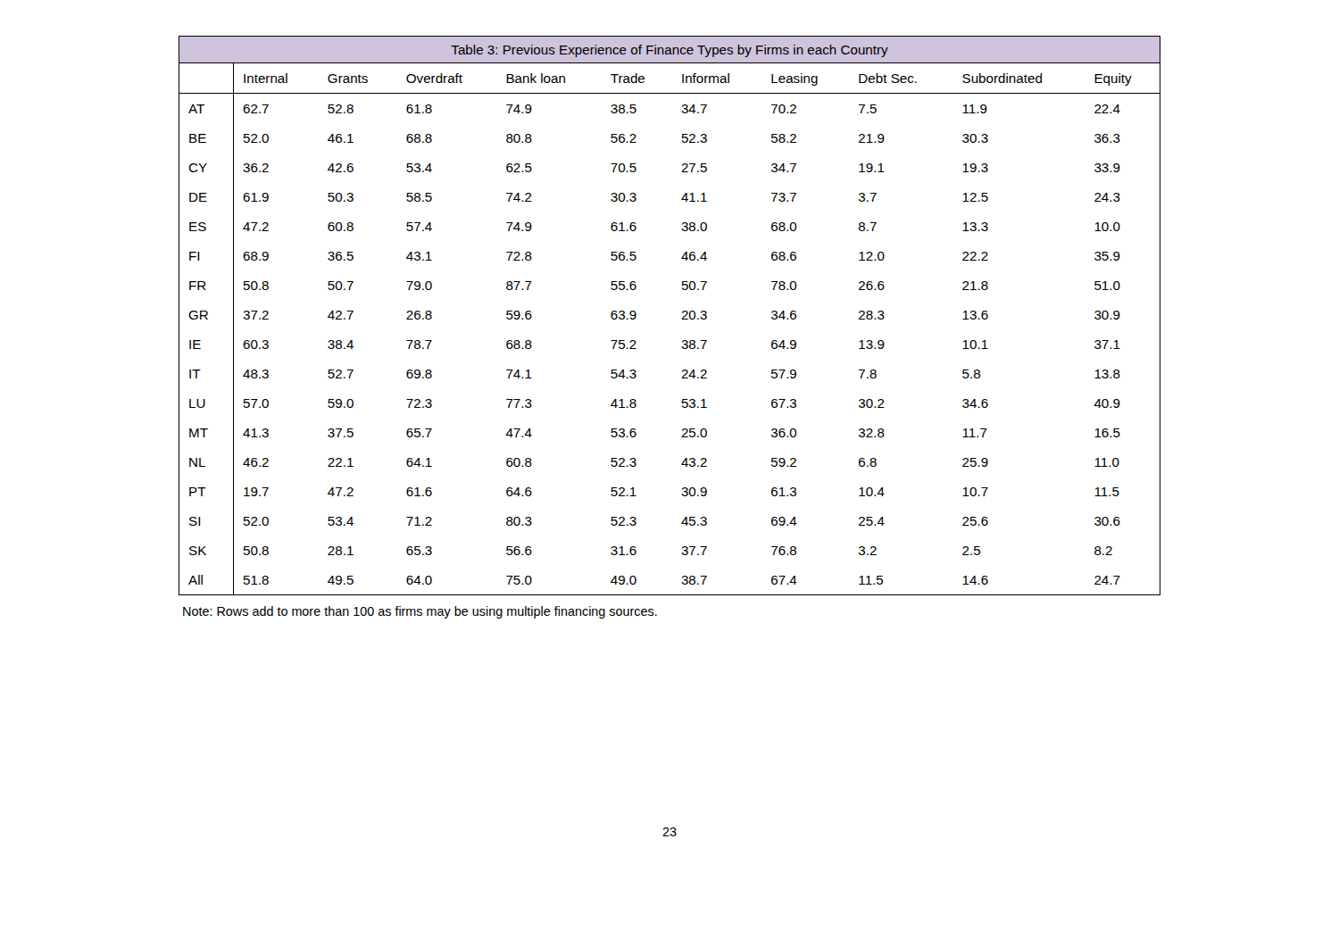Table 3: Previous Experience of Finance Types by Firms in each Country
| | Internal | Grants | Overdraft | Bank loan | Trade | Informal | Leasing | Debt Sec. | Subordinated | Equity |
| --- | --- | --- | --- | --- | --- | --- | --- | --- | --- | --- |
| AT | 62.7 | 52.8 | 61.8 | 74.9 | 38.5 | 34.7 | 70.2 | 7.5 | 11.9 | 22.4 |
| BE | 52.0 | 46.1 | 68.8 | 80.8 | 56.2 | 52.3 | 58.2 | 21.9 | 30.3 | 36.3 |
| CY | 36.2 | 42.6 | 53.4 | 62.5 | 70.5 | 27.5 | 34.7 | 19.1 | 19.3 | 33.9 |
| DE | 61.9 | 50.3 | 58.5 | 74.2 | 30.3 | 41.1 | 73.7 | 3.7 | 12.5 | 24.3 |
| ES | 47.2 | 60.8 | 57.4 | 74.9 | 61.6 | 38.0 | 68.0 | 8.7 | 13.3 | 10.0 |
| FI | 68.9 | 36.5 | 43.1 | 72.8 | 56.5 | 46.4 | 68.6 | 12.0 | 22.2 | 35.9 |
| FR | 50.8 | 50.7 | 79.0 | 87.7 | 55.6 | 50.7 | 78.0 | 26.6 | 21.8 | 51.0 |
| GR | 37.2 | 42.7 | 26.8 | 59.6 | 63.9 | 20.3 | 34.6 | 28.3 | 13.6 | 30.9 |
| IE | 60.3 | 38.4 | 78.7 | 68.8 | 75.2 | 38.7 | 64.9 | 13.9 | 10.1 | 37.1 |
| IT | 48.3 | 52.7 | 69.8 | 74.1 | 54.3 | 24.2 | 57.9 | 7.8 | 5.8 | 13.8 |
| LU | 57.0 | 59.0 | 72.3 | 77.3 | 41.8 | 53.1 | 67.3 | 30.2 | 34.6 | 40.9 |
| MT | 41.3 | 37.5 | 65.7 | 47.4 | 53.6 | 25.0 | 36.0 | 32.8 | 11.7 | 16.5 |
| NL | 46.2 | 22.1 | 64.1 | 60.8 | 52.3 | 43.2 | 59.2 | 6.8 | 25.9 | 11.0 |
| PT | 19.7 | 47.2 | 61.6 | 64.6 | 52.1 | 30.9 | 61.3 | 10.4 | 10.7 | 11.5 |
| SI | 52.0 | 53.4 | 71.2 | 80.3 | 52.3 | 45.3 | 69.4 | 25.4 | 25.6 | 30.6 |
| SK | 50.8 | 28.1 | 65.3 | 56.6 | 31.6 | 37.7 | 76.8 | 3.2 | 2.5 | 8.2 |
| All | 51.8 | 49.5 | 64.0 | 75.0 | 49.0 | 38.7 | 67.4 | 11.5 | 14.6 | 24.7 |
Note: Rows add to more than 100 as firms may be using multiple financing sources.
23